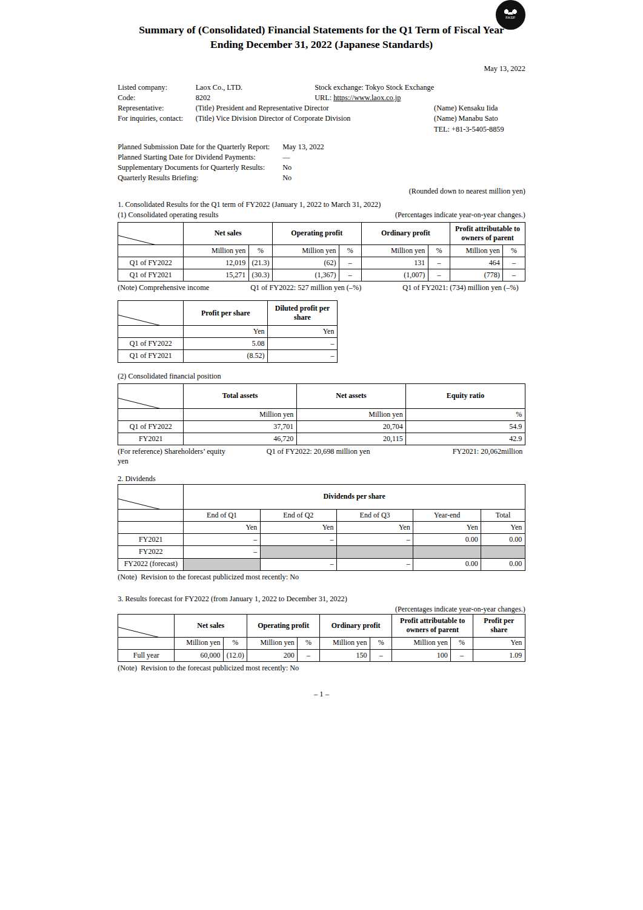FASF
Summary of (Consolidated) Financial Statements for the Q1 Term of Fiscal Year
Ending December 31, 2022 (Japanese Standards)
May 13, 2022
| Listed company: | Laox Co., LTD. | Stock exchange: Tokyo Stock Exchange | |
| Code: | 8202 | URL: https://www.laox.co.jp | |
| Representative: | (Title) President and Representative Director | (Name) Kensaku Iida |
| For inquiries, contact: | (Title) Vice Division Director of Corporate Division | (Name) Manabu Sato |
| | | | TEL: +81-3-5405-8859 |
| Planned Submission Date for the Quarterly Report: | May 13, 2022 |
| Planned Starting Date for Dividend Payments: | — |
| Supplementary Documents for Quarterly Results: | No |
| Quarterly Results Briefing: | No |
(Rounded down to nearest million yen)
1. Consolidated Results for the Q1 term of FY2022 (January 1, 2022 to March 31, 2022)
(1) Consolidated operating results(Percentages indicate year-on-year changes.)
| | Net sales | Operating profit | Ordinary profit | Profit attributable to owners of parent |
| --- | --- | --- | --- | --- |
| | Million yen | % | Million yen | % | Million yen | % | Million yen | % |
| Q1 of FY2022 | 12,019 | (21.3) | (62) | – | 131 | – | 464 | – |
| Q1 of FY2021 | 15,271 | (30.3) | (1,367) | – | (1,007) | – | (778) | – |
(Note) Comprehensive income Q1 of FY2022: 527 million yen (–%) Q1 of FY2021: (734) million yen (–%)
| | Profit per share | Diluted profit per share |
| --- | --- | --- |
| | Yen | Yen |
| Q1 of FY2022 | 5.08 | – |
| Q1 of FY2021 | (8.52) | – |
(2) Consolidated financial position
| | Total assets | Net assets | Equity ratio |
| --- | --- | --- | --- |
| | Million yen | Million yen | % |
| Q1 of FY2022 | 37,701 | 20,704 | 54.9 |
| FY2021 | 46,720 | 20,115 | 42.9 |
(For reference) Shareholders’ equity Q1 of FY2022: 20,698 million yen FY2021: 20,062million yen
2. Dividends
| | Dividends per share |
| --- | --- |
| | End of Q1 | End of Q2 | End of Q3 | Year-end | Total |
| | Yen | Yen | Yen | Yen | Yen |
| FY2021 | – | – | – | 0.00 | 0.00 |
| FY2022 | – | | | | |
| FY2022 (forecast) | | – | – | 0.00 | 0.00 |
(Note) Revision to the forecast publicized most recently: No
3. Results forecast for FY2022 (from January 1, 2022 to December 31, 2022)
(Percentages indicate year-on-year changes.)
| | Net sales | Operating profit | Ordinary profit | Profit attributable to owners of parent | Profit per share |
| --- | --- | --- | --- | --- | --- |
| | Million yen | % | Million yen | % | Million yen | % | Million yen | % | Yen |
| Full year | 60,000 | (12.0) | 200 | – | 150 | – | 100 | – | 1.09 |
(Note) Revision to the forecast publicized most recently: No
– 1 –